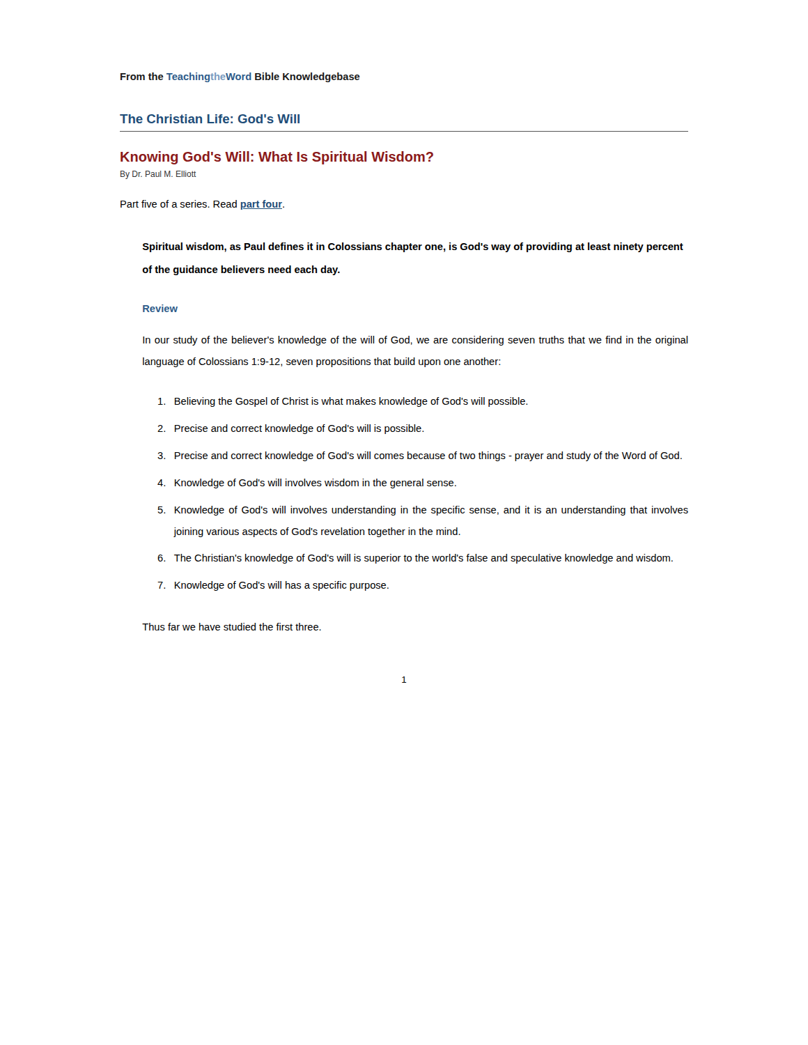From the Teaching the Word Bible Knowledgebase
The Christian Life: God's Will
Knowing God's Will: What Is Spiritual Wisdom?
By Dr. Paul M. Elliott
Part five of a series. Read part four.
Spiritual wisdom, as Paul defines it in Colossians chapter one, is God's way of providing at least ninety percent of the guidance believers need each day.
Review
In our study of the believer's knowledge of the will of God, we are considering seven truths that we find in the original language of Colossians 1:9-12, seven propositions that build upon one another:
Believing the Gospel of Christ is what makes knowledge of God's will possible.
Precise and correct knowledge of God's will is possible.
Precise and correct knowledge of God's will comes because of two things - prayer and study of the Word of God.
Knowledge of God's will involves wisdom in the general sense.
Knowledge of God's will involves understanding in the specific sense, and it is an understanding that involves joining various aspects of God's revelation together in the mind.
The Christian's knowledge of God's will is superior to the world's false and speculative knowledge and wisdom.
Knowledge of God's will has a specific purpose.
Thus far we have studied the first three.
1